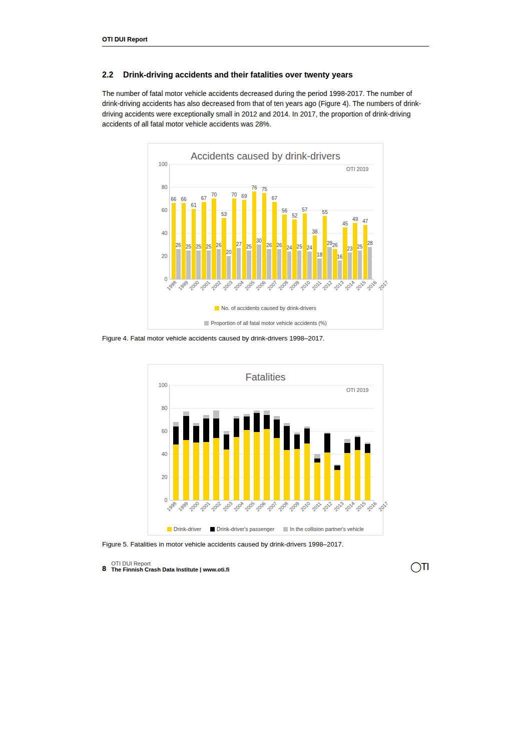OTI DUI Report
2.2 Drink-driving accidents and their fatalities over twenty years
The number of fatal motor vehicle accidents decreased during the period 1998-2017. The number of drink-driving accidents has also decreased from that of ten years ago (Figure 4). The numbers of drink-driving accidents were exceptionally small in 2012 and 2014. In 2017, the proportion of drink-driving accidents of all fatal motor vehicle accidents was 28%.
Accidents caused by drink-drivers
100 80 60 40 20 0
OTI 2019
66
26
66
25
61
25
67
25
70
26
53
20
70
27
69
25
76
30
75
26
67
26
56
24
52
25
57
24
38
18
55
28
26
16
45
23
49
25
47
28
1998
1999
2000
2001
2002
2003
2004
2005
2006
2007
2008
2009
2010
2011
2012
2013
2014
2015
2016
2017
No. of accidents caused by drink-drivers
Proportion of all fatal motor vehicle accidents (%)
Figure 4. Fatal motor vehicle accidents caused by drink-drivers 1998–2017.
Fatalities
100 80 60 40 20 0
OTI 2019
1998
1999
2000
2001
2002
2003
2004
2005
2006
2007
2008
2009
2010
2011
2012
2013
2014
2015
2016
2017
Drink-driver
Drink-driver's passenger
In the collision partner's vehicle
Figure 5. Fatalities in motor vehicle accidents caused by drink-drivers 1998–2017.
8
OTI DUI Report
The Finnish Crash Data Institute | www.oti.fi
◯TI